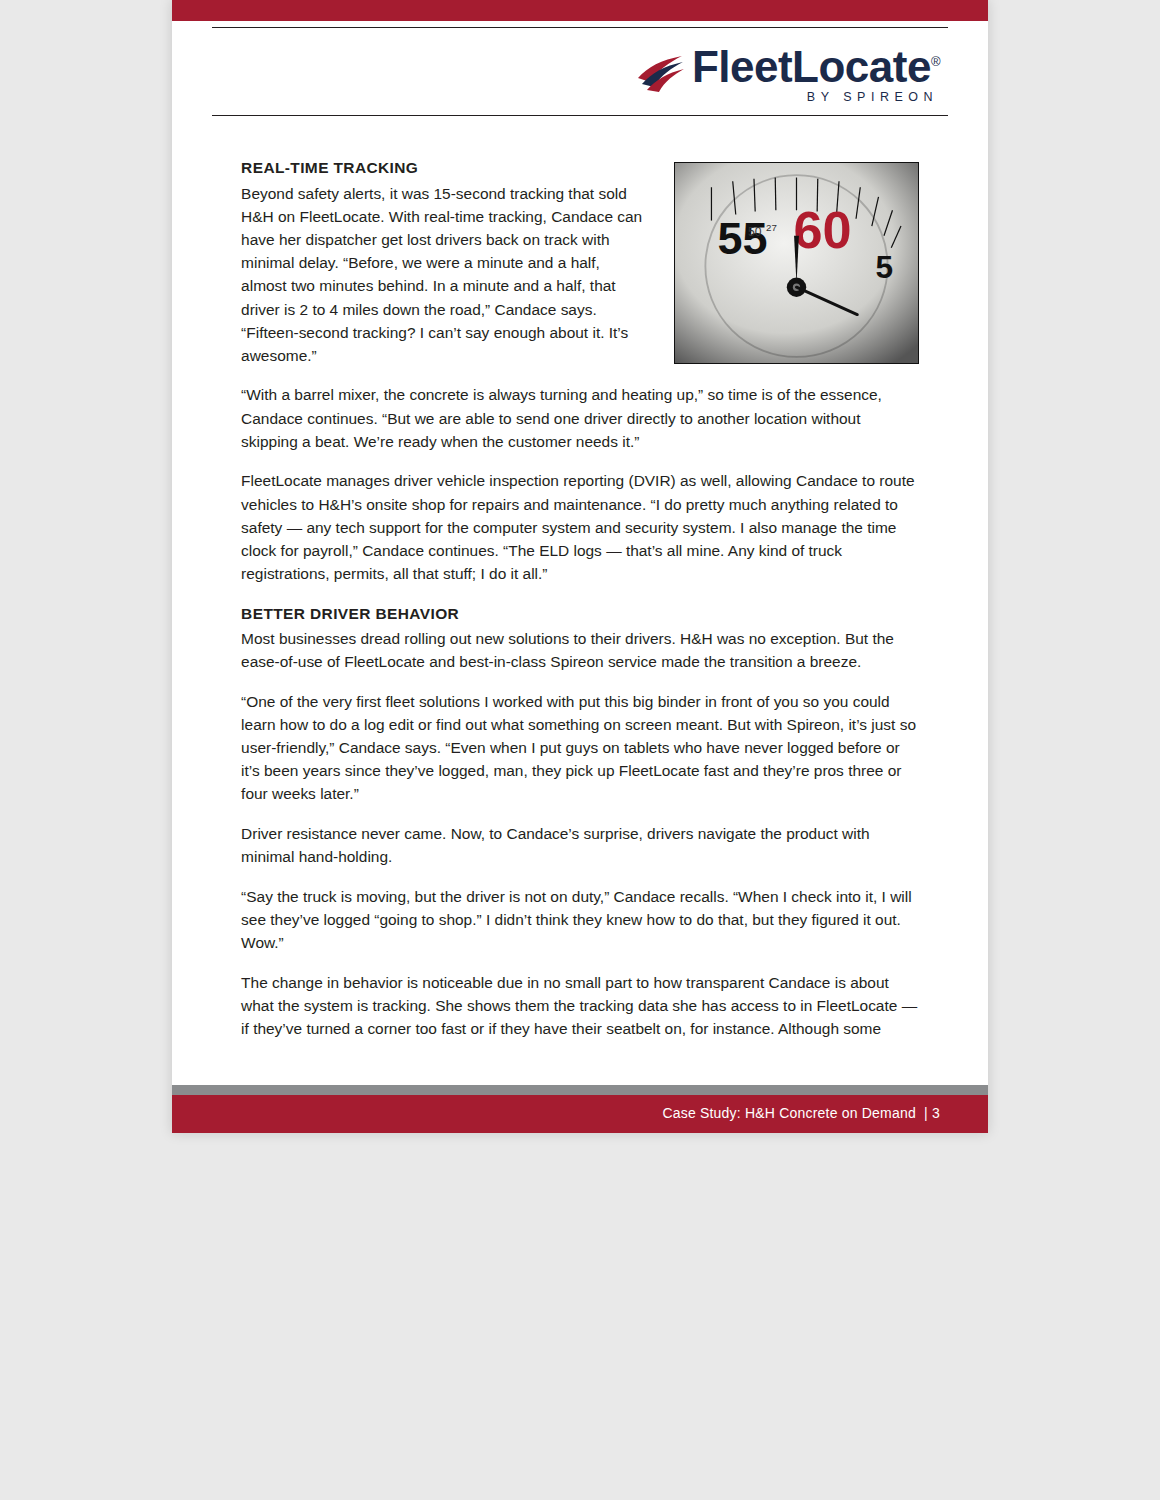FleetLocate®
BY SPIREON
Real-Time Tracking
Beyond safety alerts, it was 15-second tracking that sold H&H on FleetLocate. With real-time tracking, Candace can have her dispatcher get lost drivers back on track with minimal delay. “Before, we were a minute and a half, almost two minutes behind. In a minute and a half, that driver is 2 to 4 miles down the road,” Candace says. “Fifteen-second tracking? I can’t say enough about it. It’s awesome.”
“With a barrel mixer, the concrete is always turning and heating up,” so time is of the essence, Candace continues. “But we are able to send one driver directly to another location without skipping a beat. We’re ready when the customer needs it.”
FleetLocate manages driver vehicle inspection reporting (DVIR) as well, allowing Candace to route vehicles to H&H’s onsite shop for repairs and maintenance. “I do pretty much anything related to safety — any tech support for the computer system and security system. I also manage the time clock for payroll,” Candace continues. “The ELD logs — that’s all mine. Any kind of truck registrations, permits, all that stuff; I do it all.”
Better Driver Behavior
Most businesses dread rolling out new solutions to their drivers. H&H was no exception. But the ease-of-use of FleetLocate and best-in-class Spireon service made the transition a breeze.
“One of the very first fleet solutions I worked with put this big binder in front of you so you could learn how to do a log edit or find out what something on screen meant. But with Spireon, it’s just so user-friendly,” Candace says. “Even when I put guys on tablets who have never logged before or it’s been years since they’ve logged, man, they pick up FleetLocate fast and they’re pros three or four weeks later.”
Driver resistance never came. Now, to Candace’s surprise, drivers navigate the product with minimal hand-holding.
“Say the truck is moving, but the driver is not on duty,” Candace recalls. “When I check into it, I will see they’ve logged “going to shop.” I didn’t think they knew how to do that, but they figured it out. Wow.”
The change in behavior is noticeable due in no small part to how transparent Candace is about what the system is tracking. She shows them the tracking data she has access to in FleetLocate — if they’ve turned a corner too fast or if they have their seatbelt on, for instance. Although some
Case Study: H&H Concrete on Demand | 3